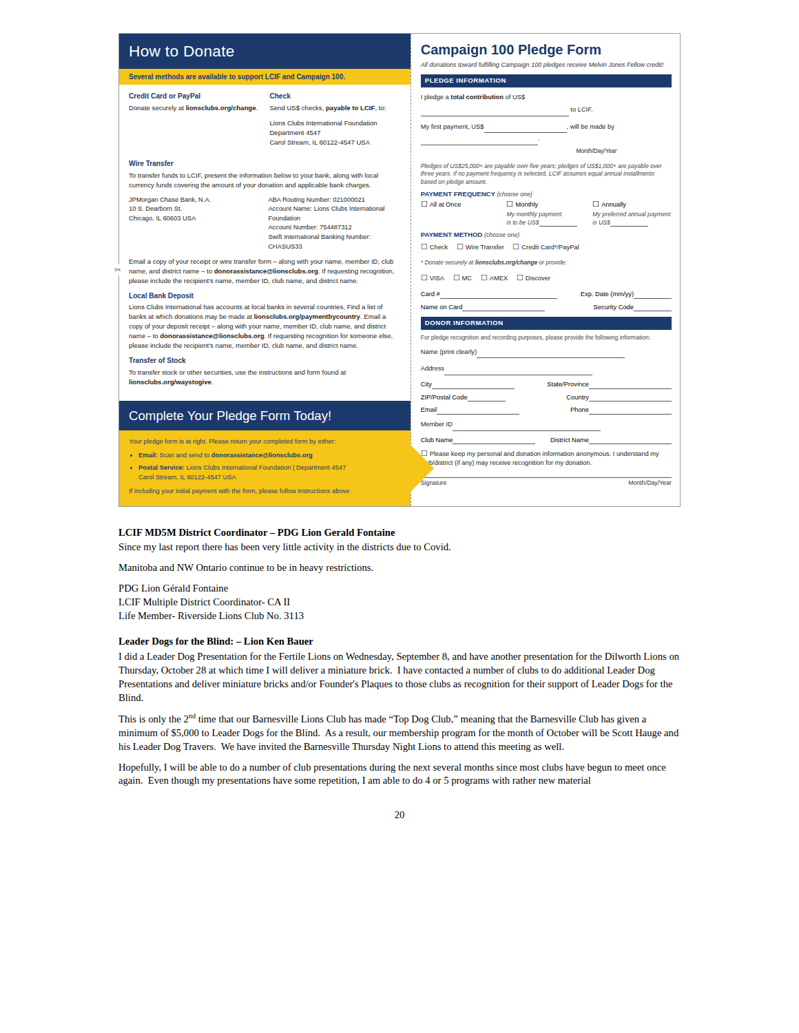✂
How to Donate
Several methods are available to support LCIF and Campaign 100.
Credit Card or PayPal
Donate securely at lionsclubs.org/change.
Check
Send US$ checks, payable to LCIF, to:
Lions Clubs International Foundation
Department 4547
Carol Stream, IL 60122-4547 USA
Wire Transfer
To transfer funds to LCIF, present the information below to your bank, along with local currency funds covering the amount of your donation and applicable bank charges.
JPMorgan Chase Bank, N.A.
10 S. Dearborn St.
Chicago, IL 60603 USA
ABA Routing Number: 021000021
Account Name: Lions Clubs International Foundation
Account Number: 754487312
Swift International Banking Number: CHASUS33
Email a copy of your receipt or wire transfer form – along with your name, member ID, club name, and district name – to donorassistance@lionsclubs.org. If requesting recognition, please include the recipient's name, member ID, club name, and district name.
Local Bank Deposit
Lions Clubs International has accounts at local banks in several countries. Find a list of banks at which donations may be made at lionsclubs.org/paymentbycountry. Email a copy of your deposit receipt – along with your name, member ID, club name, and district name – to donorassistance@lionsclubs.org. If requesting recognition for someone else, please include the recipient's name, member ID, club name, and district name.
Transfer of Stock
To transfer stock or other securities, use the instructions and form found at lionsclubs.org/waystogive.
Complete Your Pledge Form Today!
Your pledge form is at right. Please return your completed form by either:
Email: Scan and send to donorassistance@lionsclubs.org
Postal Service: Lions Clubs International Foundation | Department 4547
Carol Stream, IL 60122-4547 USA
If including your initial payment with the form, please follow instructions above.
Campaign 100 Pledge Form
All donations toward fulfilling Campaign 100 pledges receive Melvin Jones Fellow credit!
PLEDGE INFORMATION
I pledge a total contribution of US$ to LCIF.
My first payment, US$ , will be made by .
Month/Day/Year
Pledges of US$25,000+ are payable over five years; pledges of US$1,000+ are payable over three years. If no payment frequency is selected, LCIF assumes equal annual installments based on pledge amount.
PAYMENT FREQUENCY (choose one)
All at Once
Monthly My monthly payment
is to be US$
Annually My preferred annual payment
is US$
PAYMENT METHOD (choose one)
Check Wire Transfer Credit Card*/PayPal
* Donate securely at lionsclubs.org/change or provide:
VISA MC AMEX Discover
Card #
Exp. Date (mm/yy)
Name on Card
Security Code
DONOR INFORMATION
For pledge recognition and recording purposes, please provide the following information:
Name (print clearly)
Address
City
State/Province
ZIP/Postal Code
Country
Email
Phone
Member ID
Club Name
District Name
Please keep my personal and donation information anonymous. I understand my club/district (if any) may receive recognition for my donation.
Signature Month/Day/Year
LCIF MD5M District Coordinator – PDG Lion Gerald Fontaine
Since my last report there has been very little activity in the districts due to Covid.
Manitoba and NW Ontario continue to be in heavy restrictions.
PDG Lion Gérald Fontaine
LCIF Multiple District Coordinator- CA II
Life Member- Riverside Lions Club No. 3113
Leader Dogs for the Blind: – Lion Ken Bauer
I did a Leader Dog Presentation for the Fertile Lions on Wednesday, September 8, and have another presentation for the Dilworth Lions on Thursday, October 28 at which time I will deliver a miniature brick. I have contacted a number of clubs to do additional Leader Dog Presentations and deliver miniature bricks and/or Founder's Plaques to those clubs as recognition for their support of Leader Dogs for the Blind.
This is only the 2nd time that our Barnesville Lions Club has made “Top Dog Club,” meaning that the Barnesville Club has given a minimum of $5,000 to Leader Dogs for the Blind. As a result, our membership program for the month of October will be Scott Hauge and his Leader Dog Travers. We have invited the Barnesville Thursday Night Lions to attend this meeting as well.
Hopefully, I will be able to do a number of club presentations during the next several months since most clubs have begun to meet once again. Even though my presentations have some repetition, I am able to do 4 or 5 programs with rather new material
20